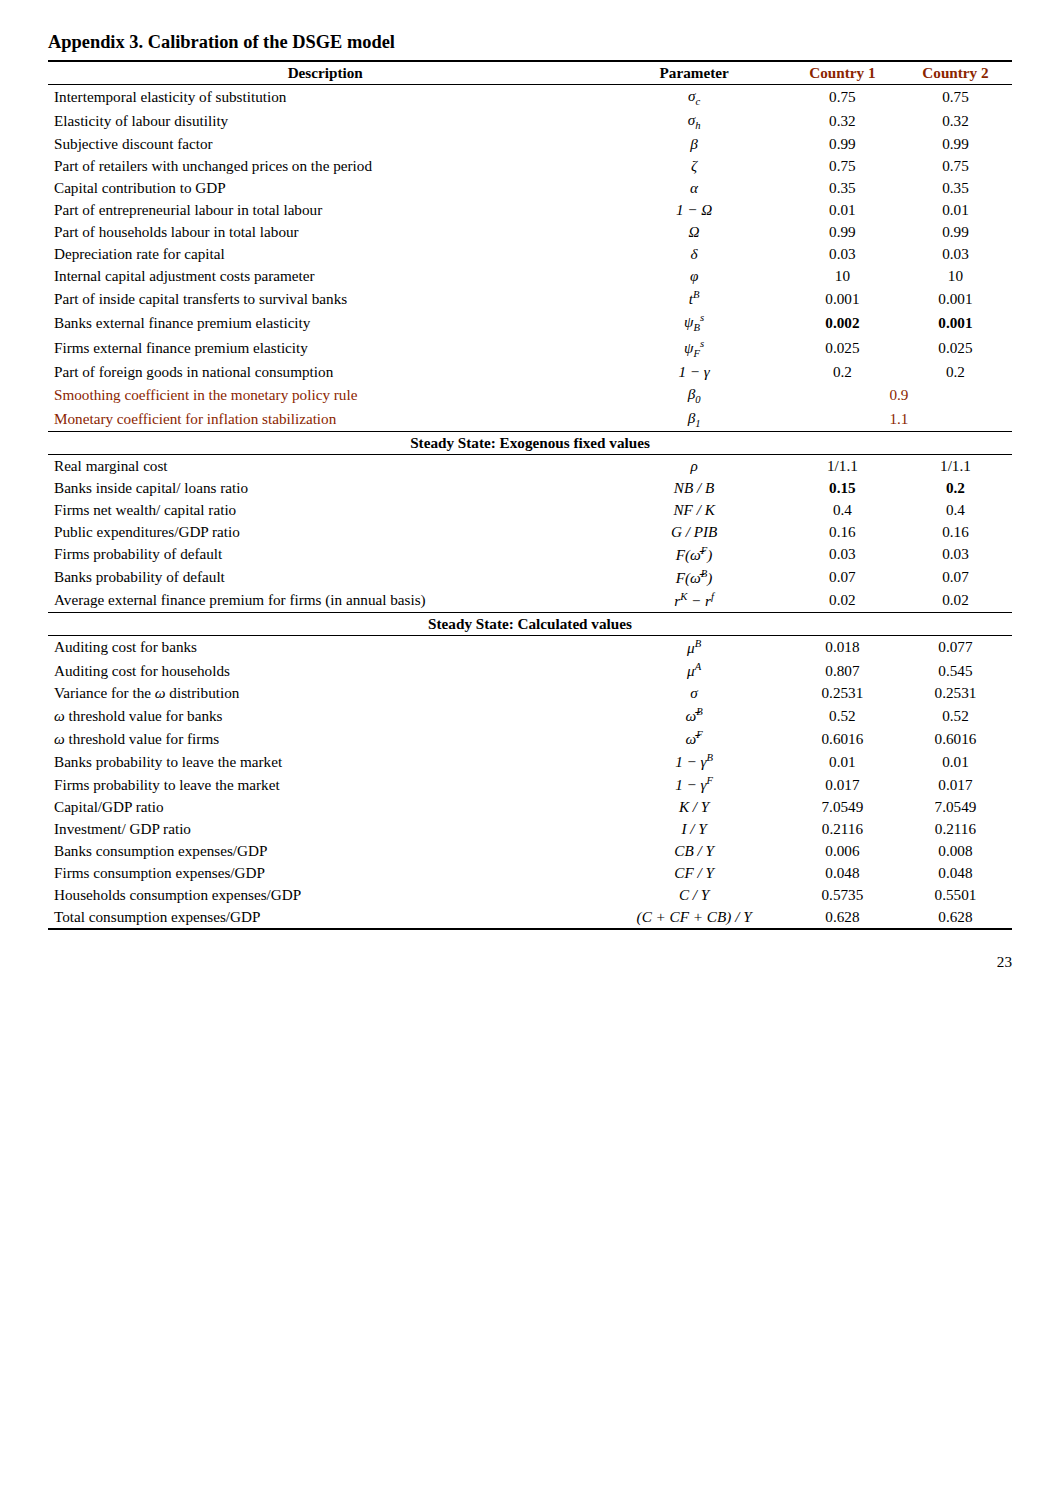Appendix 3. Calibration of the DSGE model
| Description | Parameter | Country 1 | Country 2 |
| --- | --- | --- | --- |
| Intertemporal elasticity of substitution | σ c | 0.75 | 0.75 |
| Elasticity of labour disutility | σ h | 0.32 | 0.32 |
| Subjective discount factor | β | 0.99 | 0.99 |
| Part of retailers with unchanged prices on the period | ζ | 0.75 | 0.75 |
| Capital contribution to GDP | α | 0.35 | 0.35 |
| Part of entrepreneurial labour in total labour | 1 − Ω | 0.01 | 0.01 |
| Part of households labour in total labour | Ω | 0.99 | 0.99 |
| Depreciation rate for capital | δ | 0.03 | 0.03 |
| Internal capital adjustment costs parameter | φ | 10 | 10 |
| Part of inside capital transferts to survival banks | t B | 0.001 | 0.001 |
| Banks external finance premium elasticity | ψ B s | 0.002 | 0.001 |
| Firms external finance premium elasticity | ψ F s | 0.025 | 0.025 |
| Part of foreign goods in national consumption | 1 − γ | 0.2 | 0.2 |
| Smoothing coefficient in the monetary policy rule | β 0 | 0.9 |
| Monetary coefficient for inflation stabilization | β 1 | 1.1 |
| Steady State: Exogenous fixed values |
| Real marginal cost | ρ | 1/1.1 | 1/1.1 |
| Banks inside capital/ loans ratio | NB / B | 0.15 | 0.2 |
| Firms net wealth/ capital ratio | NF / K | 0.4 | 0.4 |
| Public expenditures/GDP ratio | G / PIB | 0.16 | 0.16 |
| Firms probability of default | F(ω̄ F ) | 0.03 | 0.03 |
| Banks probability of default | F(ω̄ B ) | 0.07 | 0.07 |
| Average external finance premium for firms (in annual basis) | r K − r f | 0.02 | 0.02 |
| Steady State: Calculated values |
| Auditing cost for banks | μ B | 0.018 | 0.077 |
| Auditing cost for households | μ A | 0.807 | 0.545 |
| Variance for the ω distribution | σ | 0.2531 | 0.2531 |
| ω threshold value for banks | ω̄ B | 0.52 | 0.52 |
| ω threshold value for firms | ω̄ F | 0.6016 | 0.6016 |
| Banks probability to leave the market | 1 − γ B | 0.01 | 0.01 |
| Firms probability to leave the market | 1 − γ F | 0.017 | 0.017 |
| Capital/GDP ratio | K / Y | 7.0549 | 7.0549 |
| Investment/ GDP ratio | I / Y | 0.2116 | 0.2116 |
| Banks consumption expenses/GDP | CB / Y | 0.006 | 0.008 |
| Firms consumption expenses/GDP | CF / Y | 0.048 | 0.048 |
| Households consumption expenses/GDP | C / Y | 0.5735 | 0.5501 |
| Total consumption expenses/GDP | (C + CF + CB) / Y | 0.628 | 0.628 |
23